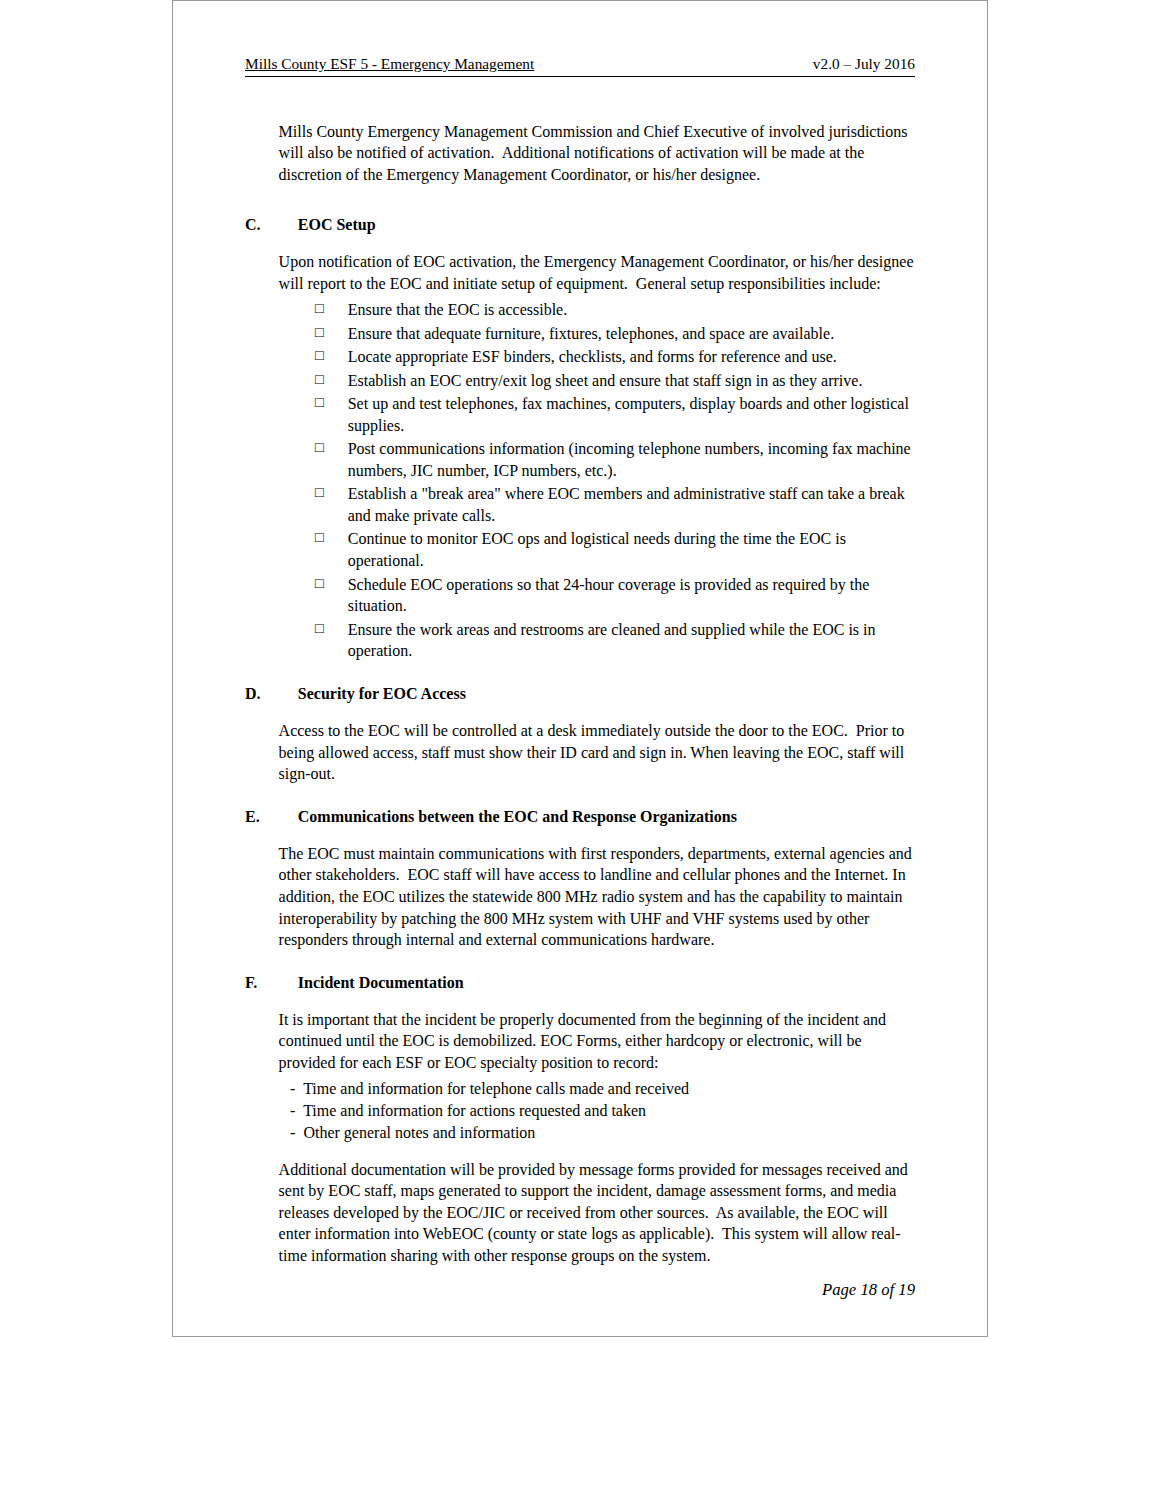Mills County ESF 5 - Emergency Management v2.0 – July 2016
Mills County Emergency Management Commission and Chief Executive of involved jurisdictions will also be notified of activation. Additional notifications of activation will be made at the discretion of the Emergency Management Coordinator, or his/her designee.
C. EOC Setup
Upon notification of EOC activation, the Emergency Management Coordinator, or his/her designee will report to the EOC and initiate setup of equipment. General setup responsibilities include:
Ensure that the EOC is accessible.
Ensure that adequate furniture, fixtures, telephones, and space are available.
Locate appropriate ESF binders, checklists, and forms for reference and use.
Establish an EOC entry/exit log sheet and ensure that staff sign in as they arrive.
Set up and test telephones, fax machines, computers, display boards and other logistical supplies.
Post communications information (incoming telephone numbers, incoming fax machine numbers, JIC number, ICP numbers, etc.).
Establish a "break area" where EOC members and administrative staff can take a break and make private calls.
Continue to monitor EOC ops and logistical needs during the time the EOC is operational.
Schedule EOC operations so that 24-hour coverage is provided as required by the situation.
Ensure the work areas and restrooms are cleaned and supplied while the EOC is in operation.
D. Security for EOC Access
Access to the EOC will be controlled at a desk immediately outside the door to the EOC. Prior to being allowed access, staff must show their ID card and sign in. When leaving the EOC, staff will sign-out.
E. Communications between the EOC and Response Organizations
The EOC must maintain communications with first responders, departments, external agencies and other stakeholders. EOC staff will have access to landline and cellular phones and the Internet. In addition, the EOC utilizes the statewide 800 MHz radio system and has the capability to maintain interoperability by patching the 800 MHz system with UHF and VHF systems used by other responders through internal and external communications hardware.
F. Incident Documentation
It is important that the incident be properly documented from the beginning of the incident and continued until the EOC is demobilized. EOC Forms, either hardcopy or electronic, will be provided for each ESF or EOC specialty position to record:
- Time and information for telephone calls made and received
- Time and information for actions requested and taken
- Other general notes and information
Additional documentation will be provided by message forms provided for messages received and sent by EOC staff, maps generated to support the incident, damage assessment forms, and media releases developed by the EOC/JIC or received from other sources. As available, the EOC will enter information into WebEOC (county or state logs as applicable). This system will allow real-time information sharing with other response groups on the system.
Page 18 of 19